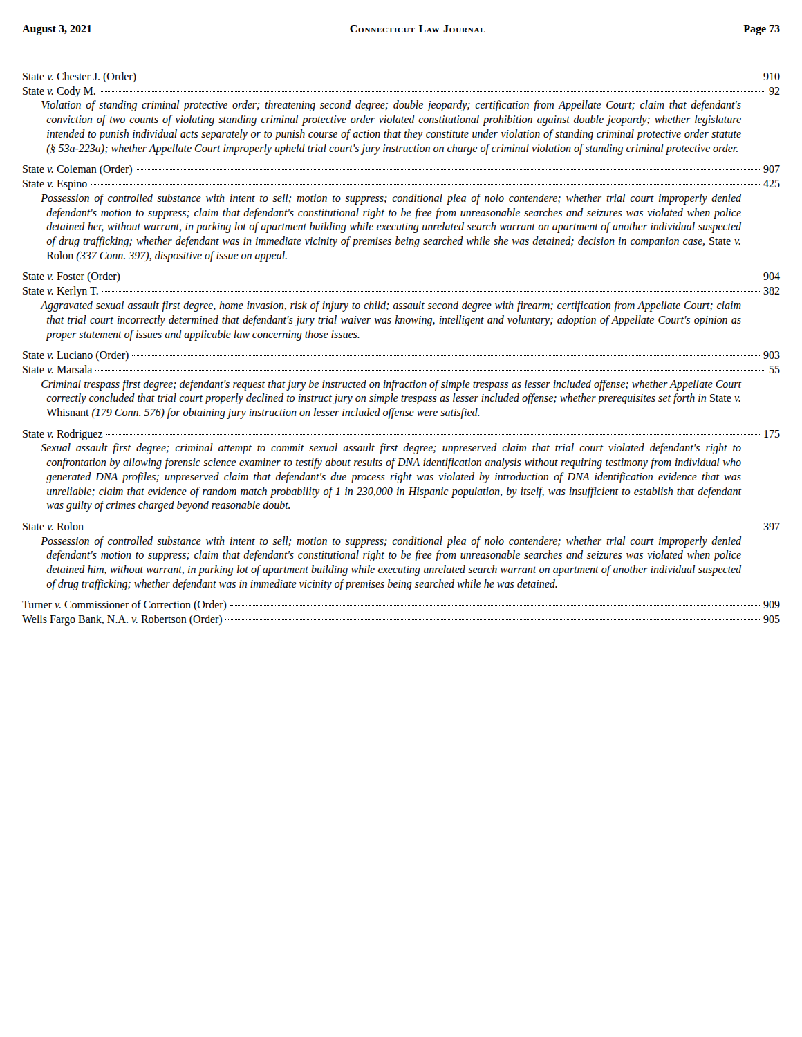August 3, 2021 Connecticut Law Journal Page 73
State v. Chester J. (Order) 910
State v. Cody M. 92
Violation of standing criminal protective order; threatening second degree; double jeopardy; certification from Appellate Court; claim that defendant's conviction of two counts of violating standing criminal protective order violated constitutional prohibition against double jeopardy; whether legislature intended to punish individual acts separately or to punish course of action that they constitute under violation of standing criminal protective order statute (§ 53a-223a); whether Appellate Court improperly upheld trial court's jury instruction on charge of criminal violation of standing criminal protective order.
State v. Coleman (Order) 907
State v. Espino 425
Possession of controlled substance with intent to sell; motion to suppress; conditional plea of nolo contendere; whether trial court improperly denied defendant's motion to suppress; claim that defendant's constitutional right to be free from unreasonable searches and seizures was violated when police detained her, without warrant, in parking lot of apartment building while executing unrelated search warrant on apartment of another individual suspected of drug trafficking; whether defendant was in immediate vicinity of premises being searched while she was detained; decision in companion case, State v. Rolon (337 Conn. 397), dispositive of issue on appeal.
State v. Foster (Order) 904
State v. Kerlyn T. 382
Aggravated sexual assault first degree, home invasion, risk of injury to child; assault second degree with firearm; certification from Appellate Court; claim that trial court incorrectly determined that defendant's jury trial waiver was knowing, intelligent and voluntary; adoption of Appellate Court's opinion as proper statement of issues and applicable law concerning those issues.
State v. Luciano (Order) 903
State v. Marsala 55
Criminal trespass first degree; defendant's request that jury be instructed on infraction of simple trespass as lesser included offense; whether Appellate Court correctly concluded that trial court properly declined to instruct jury on simple trespass as lesser included offense; whether prerequisites set forth in State v. Whisnant (179 Conn. 576) for obtaining jury instruction on lesser included offense were satisfied.
State v. Rodriguez 175
Sexual assault first degree; criminal attempt to commit sexual assault first degree; unpreserved claim that trial court violated defendant's right to confrontation by allowing forensic science examiner to testify about results of DNA identification analysis without requiring testimony from individual who generated DNA profiles; unpreserved claim that defendant's due process right was violated by introduction of DNA identification evidence that was unreliable; claim that evidence of random match probability of 1 in 230,000 in Hispanic population, by itself, was insufficient to establish that defendant was guilty of crimes charged beyond reasonable doubt.
State v. Rolon 397
Possession of controlled substance with intent to sell; motion to suppress; conditional plea of nolo contendere; whether trial court improperly denied defendant's motion to suppress; claim that defendant's constitutional right to be free from unreasonable searches and seizures was violated when police detained him, without warrant, in parking lot of apartment building while executing unrelated search warrant on apartment of another individual suspected of drug trafficking; whether defendant was in immediate vicinity of premises being searched while he was detained.
Turner v. Commissioner of Correction (Order) 909
Wells Fargo Bank, N.A. v. Robertson (Order) 905